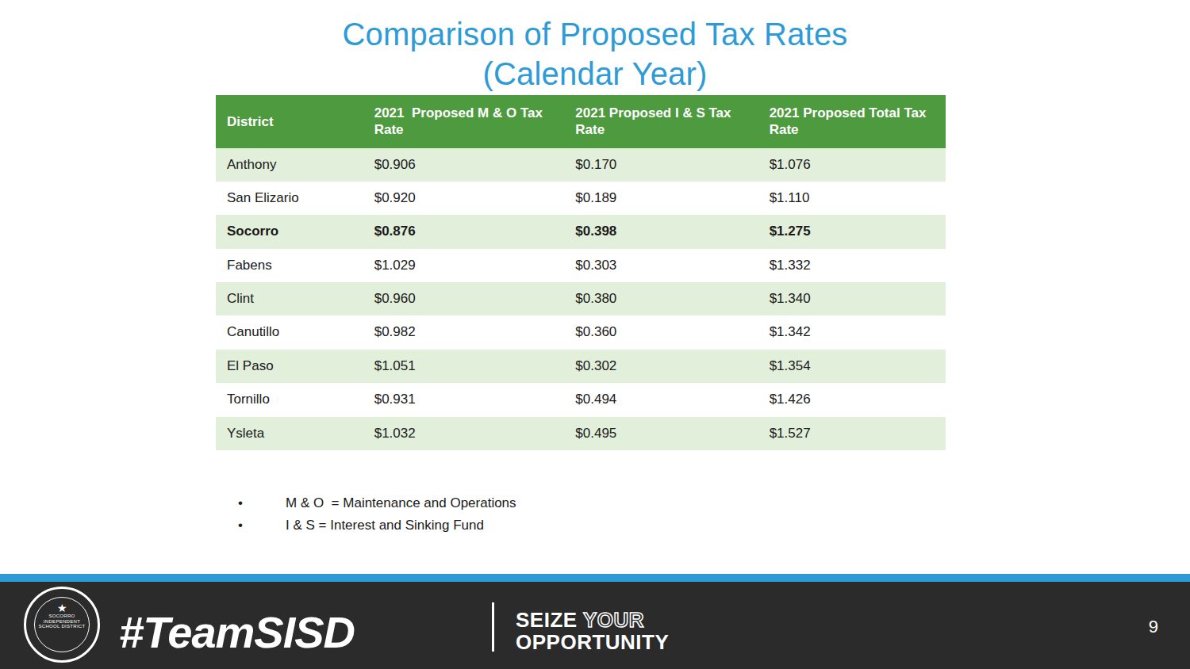Comparison of Proposed Tax Rates
(Calendar Year)
| District | 2021 Proposed M & O Tax Rate | 2021 Proposed I & S Tax Rate | 2021 Proposed Total Tax Rate |
| --- | --- | --- | --- |
| Anthony | $0.906 | $0.170 | $1.076 |
| San Elizario | $0.920 | $0.189 | $1.110 |
| Socorro | $0.876 | $0.398 | $1.275 |
| Fabens | $1.029 | $0.303 | $1.332 |
| Clint | $0.960 | $0.380 | $1.340 |
| Canutillo | $0.982 | $0.360 | $1.342 |
| El Paso | $1.051 | $0.302 | $1.354 |
| Tornillo | $0.931 | $0.494 | $1.426 |
| Ysleta | $1.032 | $0.495 | $1.527 |
•M & O = Maintenance and Operations
•I & S = Interest and Sinking Fund
★
SOCORRO
INDEPENDENT
SCHOOL DISTRICT
#TeamSISD
SEIZE YOUR
OPPORTUNITY
9